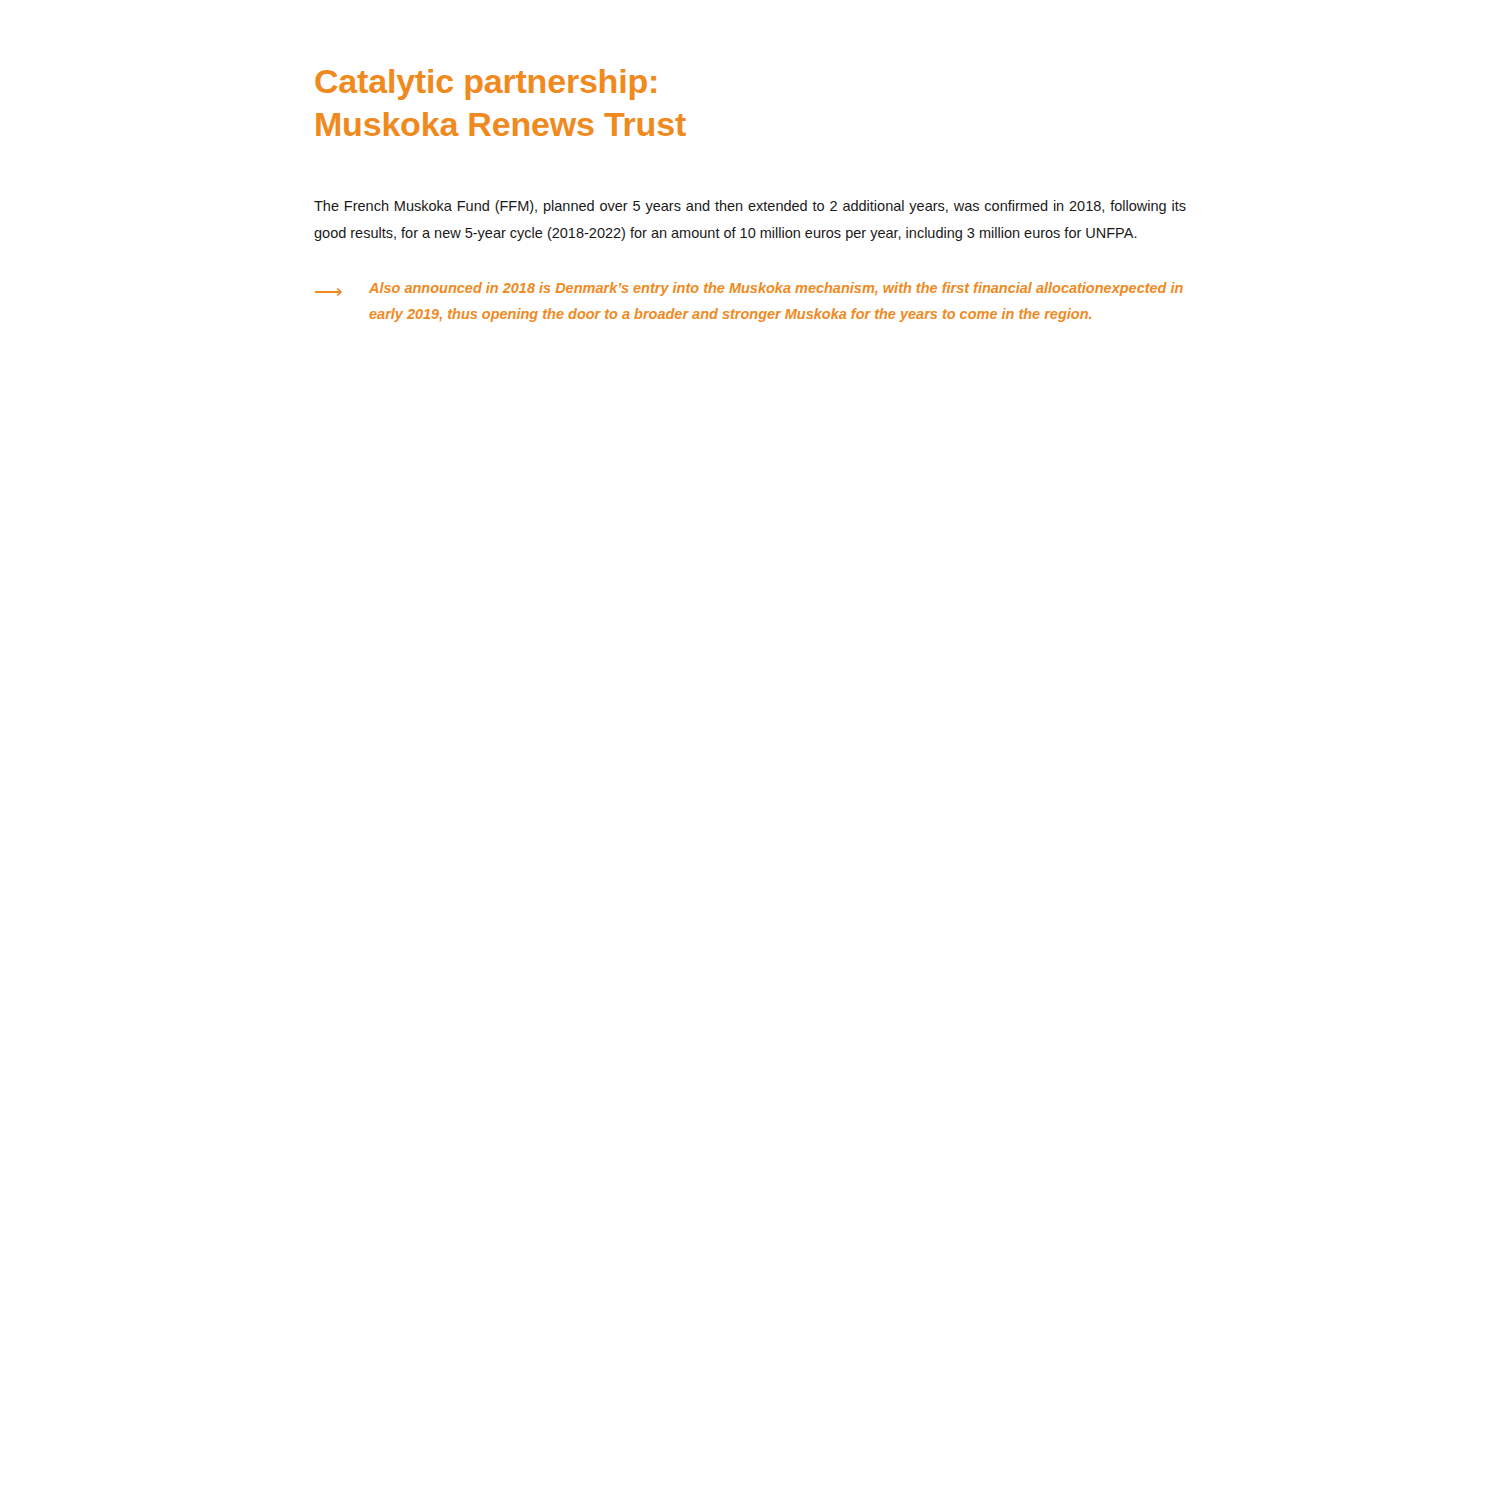Catalytic partnership: Muskoka Renews Trust
The French Muskoka Fund (FFM), planned over 5 years and then extended to 2 additional years, was confirmed in 2018, following its good results, for a new 5-year cycle (2018-2022) for an amount of 10 million euros per year, including 3 million euros for UNFPA.
⟶
Also announced in 2018 is Denmark’s entry into the Muskoka mechanism, with the first financial allocationexpected in early 2019, thus opening the door to a broader and stronger Muskoka for the years to come in the region.